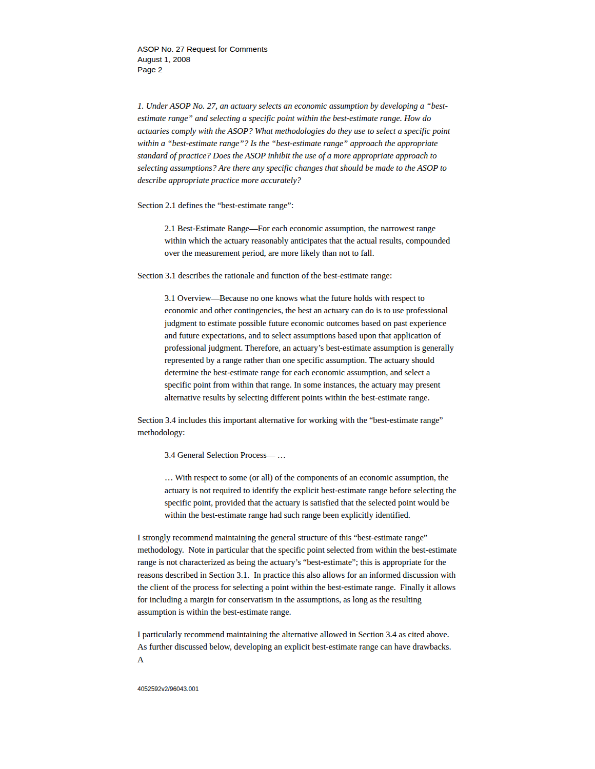ASOP No. 27 Request for Comments
August 1, 2008
Page 2
1. Under ASOP No. 27, an actuary selects an economic assumption by developing a “best-estimate range” and selecting a specific point within the best-estimate range. How do actuaries comply with the ASOP? What methodologies do they use to select a specific point within a “best-estimate range”? Is the “best-estimate range” approach the appropriate standard of practice? Does the ASOP inhibit the use of a more appropriate approach to selecting assumptions? Are there any specific changes that should be made to the ASOP to describe appropriate practice more accurately?
Section 2.1 defines the “best-estimate range”:
2.1 Best-Estimate Range—For each economic assumption, the narrowest range within which the actuary reasonably anticipates that the actual results, compounded over the measurement period, are more likely than not to fall.
Section 3.1 describes the rationale and function of the best-estimate range:
3.1 Overview—Because no one knows what the future holds with respect to economic and other contingencies, the best an actuary can do is to use professional judgment to estimate possible future economic outcomes based on past experience and future expectations, and to select assumptions based upon that application of professional judgment. Therefore, an actuary’s best-estimate assumption is generally represented by a range rather than one specific assumption. The actuary should determine the best-estimate range for each economic assumption, and select a specific point from within that range. In some instances, the actuary may present alternative results by selecting different points within the best-estimate range.
Section 3.4 includes this important alternative for working with the “best-estimate range” methodology:
3.4 General Selection Process— …
… With respect to some (or all) of the components of an economic assumption, the actuary is not required to identify the explicit best-estimate range before selecting the specific point, provided that the actuary is satisfied that the selected point would be within the best-estimate range had such range been explicitly identified.
I strongly recommend maintaining the general structure of this “best-estimate range” methodology. Note in particular that the specific point selected from within the best-estimate range is not characterized as being the actuary’s “best-estimate”; this is appropriate for the reasons described in Section 3.1. In practice this also allows for an informed discussion with the client of the process for selecting a point within the best-estimate range. Finally it allows for including a margin for conservatism in the assumptions, as long as the resulting assumption is within the best-estimate range.
I particularly recommend maintaining the alternative allowed in Section 3.4 as cited above. As further discussed below, developing an explicit best-estimate range can have drawbacks. A
4052592v2/96043.001